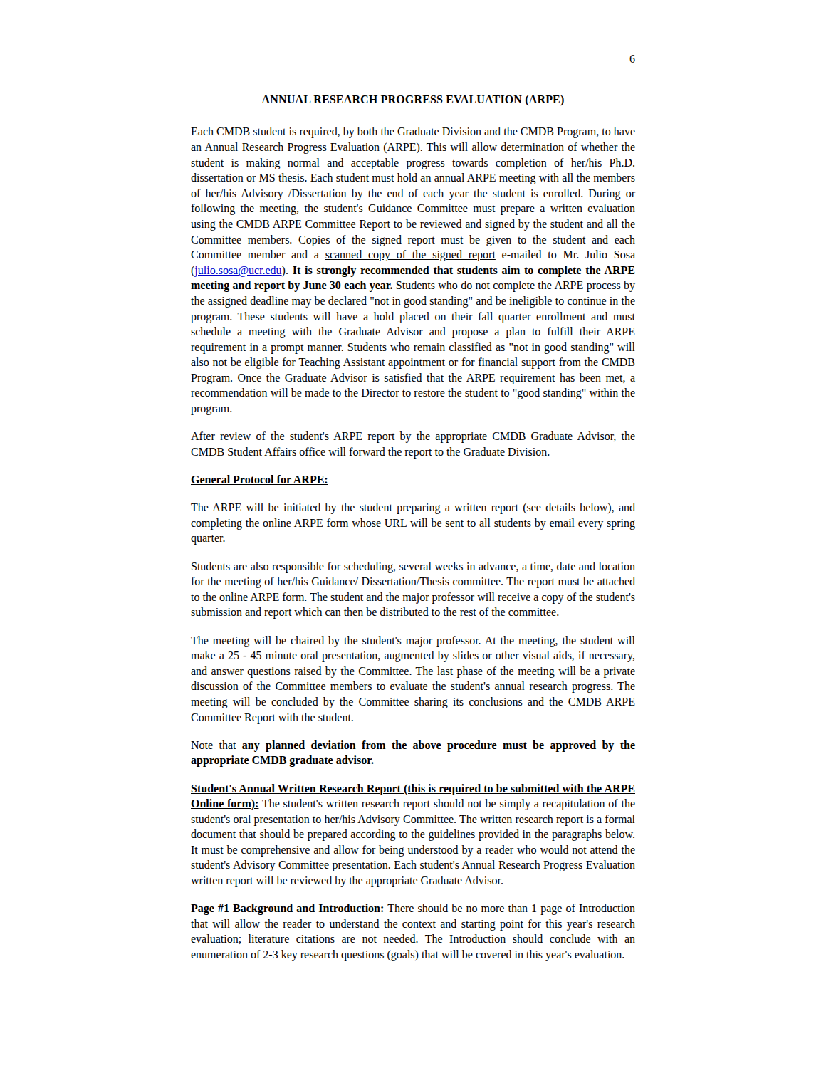6
ANNUAL RESEARCH PROGRESS EVALUATION (ARPE)
Each CMDB student is required, by both the Graduate Division and the CMDB Program, to have an Annual Research Progress Evaluation (ARPE). This will allow determination of whether the student is making normal and acceptable progress towards completion of her/his Ph.D. dissertation or MS thesis. Each student must hold an annual ARPE meeting with all the members of her/his Advisory /Dissertation by the end of each year the student is enrolled. During or following the meeting, the student's Guidance Committee must prepare a written evaluation using the CMDB ARPE Committee Report to be reviewed and signed by the student and all the Committee members. Copies of the signed report must be given to the student and each Committee member and a scanned copy of the signed report e-mailed to Mr. Julio Sosa (julio.sosa@ucr.edu). It is strongly recommended that students aim to complete the ARPE meeting and report by June 30 each year. Students who do not complete the ARPE process by the assigned deadline may be declared "not in good standing" and be ineligible to continue in the program. These students will have a hold placed on their fall quarter enrollment and must schedule a meeting with the Graduate Advisor and propose a plan to fulfill their ARPE requirement in a prompt manner. Students who remain classified as "not in good standing" will also not be eligible for Teaching Assistant appointment or for financial support from the CMDB Program. Once the Graduate Advisor is satisfied that the ARPE requirement has been met, a recommendation will be made to the Director to restore the student to "good standing" within the program.
After review of the student's ARPE report by the appropriate CMDB Graduate Advisor, the CMDB Student Affairs office will forward the report to the Graduate Division.
General Protocol for ARPE:
The ARPE will be initiated by the student preparing a written report (see details below), and completing the online ARPE form whose URL will be sent to all students by email every spring quarter.
Students are also responsible for scheduling, several weeks in advance, a time, date and location for the meeting of her/his Guidance/ Dissertation/Thesis committee. The report must be attached to the online ARPE form. The student and the major professor will receive a copy of the student's submission and report which can then be distributed to the rest of the committee.
The meeting will be chaired by the student's major professor. At the meeting, the student will make a 25 - 45 minute oral presentation, augmented by slides or other visual aids, if necessary, and answer questions raised by the Committee. The last phase of the meeting will be a private discussion of the Committee members to evaluate the student's annual research progress. The meeting will be concluded by the Committee sharing its conclusions and the CMDB ARPE Committee Report with the student.
Note that any planned deviation from the above procedure must be approved by the appropriate CMDB graduate advisor.
Student's Annual Written Research Report (this is required to be submitted with the ARPE Online form): The student's written research report should not be simply a recapitulation of the student's oral presentation to her/his Advisory Committee. The written research report is a formal document that should be prepared according to the guidelines provided in the paragraphs below. It must be comprehensive and allow for being understood by a reader who would not attend the student's Advisory Committee presentation. Each student's Annual Research Progress Evaluation written report will be reviewed by the appropriate Graduate Advisor.
Page #1 Background and Introduction: There should be no more than 1 page of Introduction that will allow the reader to understand the context and starting point for this year's research evaluation; literature citations are not needed. The Introduction should conclude with an enumeration of 2-3 key research questions (goals) that will be covered in this year's evaluation.